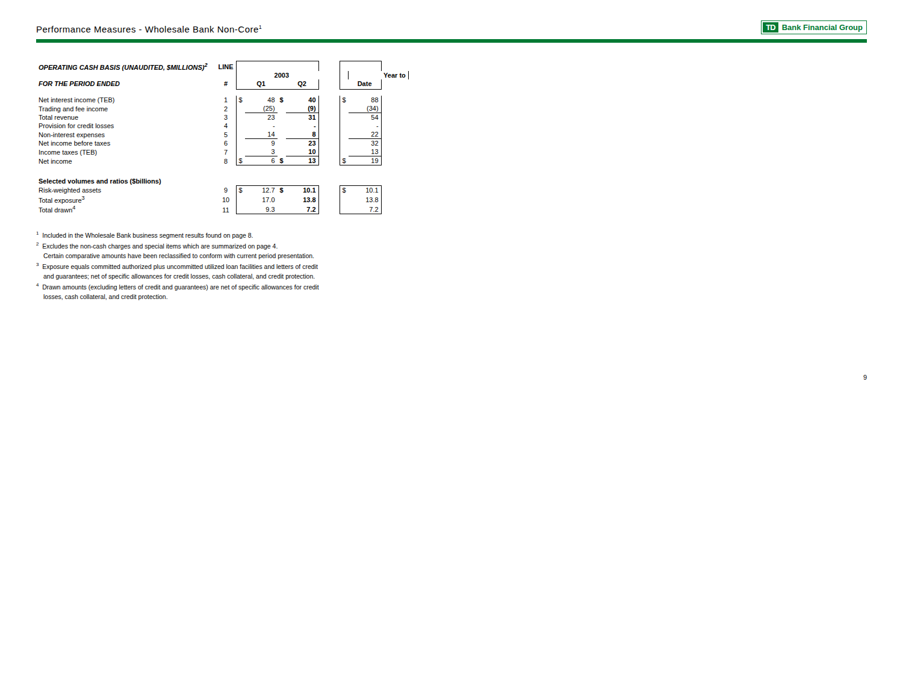Performance Measures - Wholesale Bank Non-Core1
TD Bank Financial Group
| OPERATING CASH BASIS (UNAUDITED, $MILLIONS) 2 | LINE | | | | | | | |
| | | | 2003 | | | | Year to |
| FOR THE PERIOD ENDED | # | | Q1 | | Q2 | | | Date |
| Net interest income (TEB) | 1 | $ | 48 | $ | 40 | | $ | 88 |
| Trading and fee income | 2 | | (25) | | (9) | | | (34) |
| Total revenue | 3 | | 23 | | 31 | | | 54 |
| Provision for credit losses | 4 | | - | | - | | | - |
| Non-interest expenses | 5 | | 14 | | 8 | | | 22 |
| Net income before taxes | 6 | | 9 | | 23 | | | 32 |
| Income taxes (TEB) | 7 | | 3 | | 10 | | | 13 |
| Net income | 8 | $ | 6 | $ | 13 | | $ | 19 |
| Selected volumes and ratios ($billions) | |
| Risk-weighted assets | 9 | $ | 12.7 | $ | 10.1 | | $ | 10.1 |
| Total exposure 3 | 10 | | 17.0 | | 13.8 | | | 13.8 |
| Total drawn 4 | 11 | | 9.3 | | 7.2 | | | 7.2 |
1 Included in the Wholesale Bank business segment results found on page 8.
2 Excludes the non-cash charges and special items which are summarized on page 4.
Certain comparative amounts have been reclassified to conform with current period presentation.
3 Exposure equals committed authorized plus uncommitted utilized loan facilities and letters of credit
and guarantees; net of specific allowances for credit losses, cash collateral, and credit protection.
4 Drawn amounts (excluding letters of credit and guarantees) are net of specific allowances for credit
losses, cash collateral, and credit protection.
9